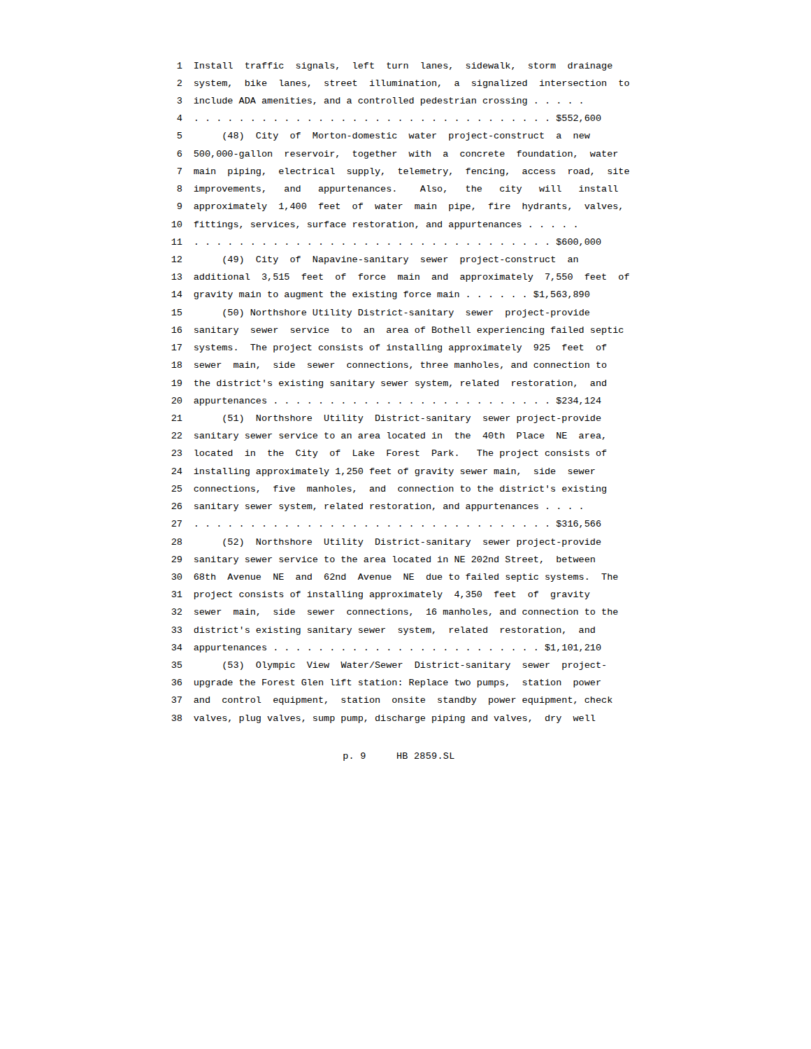| 1 | Install traffic signals, left turn lanes, sidewalk, storm drainage |
| 2 | system, bike lanes, street illumination, a signalized intersection to |
| 3 | include ADA amenities, and a controlled pedestrian crossing . . . . . |
| 4 | . . . . . . . . . . . . . . . . . . . . . . . . . . . . . . . . $552,600 |
| 5 | (48) City of Morton-domestic water project-construct a new |
| 6 | 500,000-gallon reservoir, together with a concrete foundation, water |
| 7 | main piping, electrical supply, telemetry, fencing, access road, site |
| 8 | improvements, and appurtenances. Also, the city will install |
| 9 | approximately 1,400 feet of water main pipe, fire hydrants, valves, |
| 10 | fittings, services, surface restoration, and appurtenances . . . . . |
| 11 | . . . . . . . . . . . . . . . . . . . . . . . . . . . . . . . . $600,000 |
| 12 | (49) City of Napavine-sanitary sewer project-construct an |
| 13 | additional 3,515 feet of force main and approximately 7,550 feet of |
| 14 | gravity main to augment the existing force main . . . . . . $1,563,890 |
| 15 | (50) Northshore Utility District-sanitary sewer project-provide |
| 16 | sanitary sewer service to an area of Bothell experiencing failed septic |
| 17 | systems. The project consists of installing approximately 925 feet of |
| 18 | sewer main, side sewer connections, three manholes, and connection to |
| 19 | the district's existing sanitary sewer system, related restoration, and |
| 20 | appurtenances . . . . . . . . . . . . . . . . . . . . . . . . . $234,124 |
| 21 | (51) Northshore Utility District-sanitary sewer project-provide |
| 22 | sanitary sewer service to an area located in the 40th Place NE area, |
| 23 | located in the City of Lake Forest Park. The project consists of |
| 24 | installing approximately 1,250 feet of gravity sewer main, side sewer |
| 25 | connections, five manholes, and connection to the district's existing |
| 26 | sanitary sewer system, related restoration, and appurtenances . . . . |
| 27 | . . . . . . . . . . . . . . . . . . . . . . . . . . . . . . . . $316,566 |
| 28 | (52) Northshore Utility District-sanitary sewer project-provide |
| 29 | sanitary sewer service to the area located in NE 202nd Street, between |
| 30 | 68th Avenue NE and 62nd Avenue NE due to failed septic systems. The |
| 31 | project consists of installing approximately 4,350 feet of gravity |
| 32 | sewer main, side sewer connections, 16 manholes, and connection to the |
| 33 | district's existing sanitary sewer system, related restoration, and |
| 34 | appurtenances . . . . . . . . . . . . . . . . . . . . . . . . $1,101,210 |
| 35 | (53) Olympic View Water/Sewer District-sanitary sewer project- |
| 36 | upgrade the Forest Glen lift station: Replace two pumps, station power |
| 37 | and control equipment, station onsite standby power equipment, check |
| 38 | valves, plug valves, sump pump, discharge piping and valves, dry well |
p. 9 HB 2859.SL